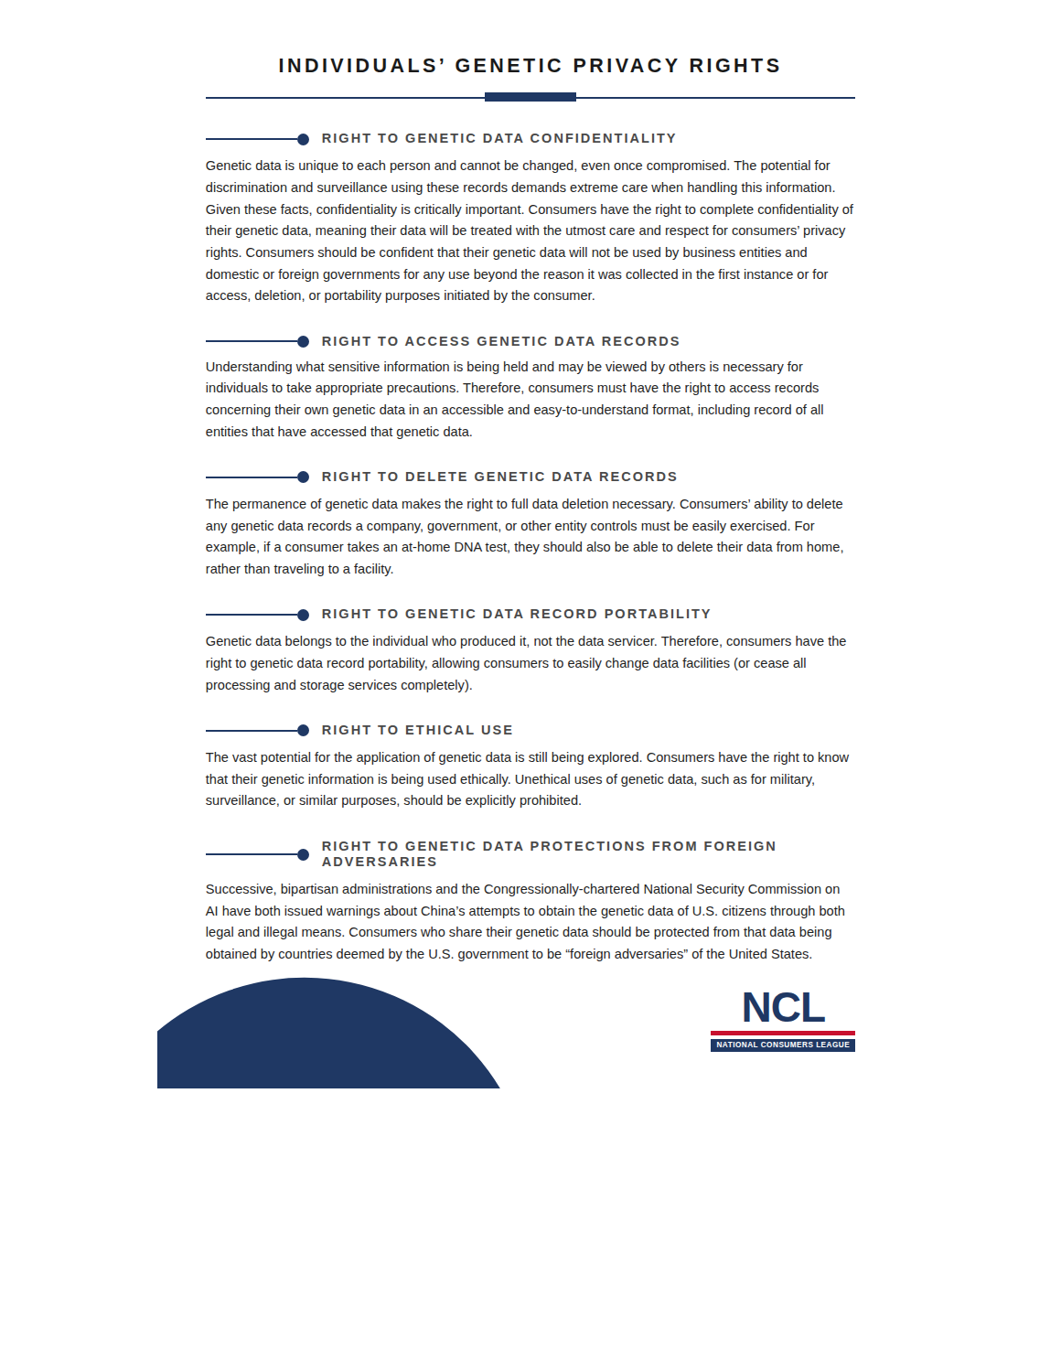Individuals’ Genetic Privacy Rights
Right to Genetic Data Confidentiality
Genetic data is unique to each person and cannot be changed, even once compromised. The potential for discrimination and surveillance using these records demands extreme care when handling this information. Given these facts, confidentiality is critically important. Consumers have the right to complete confidentiality of their genetic data, meaning their data will be treated with the utmost care and respect for consumers’ privacy rights. Consumers should be confident that their genetic data will not be used by business entities and domestic or foreign governments for any use beyond the reason it was collected in the first instance or for access, deletion, or portability purposes initiated by the consumer.
Right to Access Genetic Data Records
Understanding what sensitive information is being held and may be viewed by others is necessary for individuals to take appropriate precautions. Therefore, consumers must have the right to access records concerning their own genetic data in an accessible and easy-to-understand format, including record of all entities that have accessed that genetic data.
Right to Delete Genetic Data Records
The permanence of genetic data makes the right to full data deletion necessary. Consumers’ ability to delete any genetic data records a company, government, or other entity controls must be easily exercised. For example, if a consumer takes an at-home DNA test, they should also be able to delete their data from home, rather than traveling to a facility.
Right to Genetic Data Record Portability
Genetic data belongs to the individual who produced it, not the data servicer. Therefore, consumers have the right to genetic data record portability, allowing consumers to easily change data facilities (or cease all processing and storage services completely).
Right to Ethical Use
The vast potential for the application of genetic data is still being explored. Consumers have the right to know that their genetic information is being used ethically. Unethical uses of genetic data, such as for military, surveillance, or similar purposes, should be explicitly prohibited.
Right to Genetic Data Protections from Foreign Adversaries
Successive, bipartisan administrations and the Congressionally-chartered National Security Commission on AI have both issued warnings about China’s attempts to obtain the genetic data of U.S. citizens through both legal and illegal means. Consumers who share their genetic data should be protected from that data being obtained by countries deemed by the U.S. government to be “foreign adversaries” of the United States.
NCL
NATIONAL CONSUMERS LEAGUE